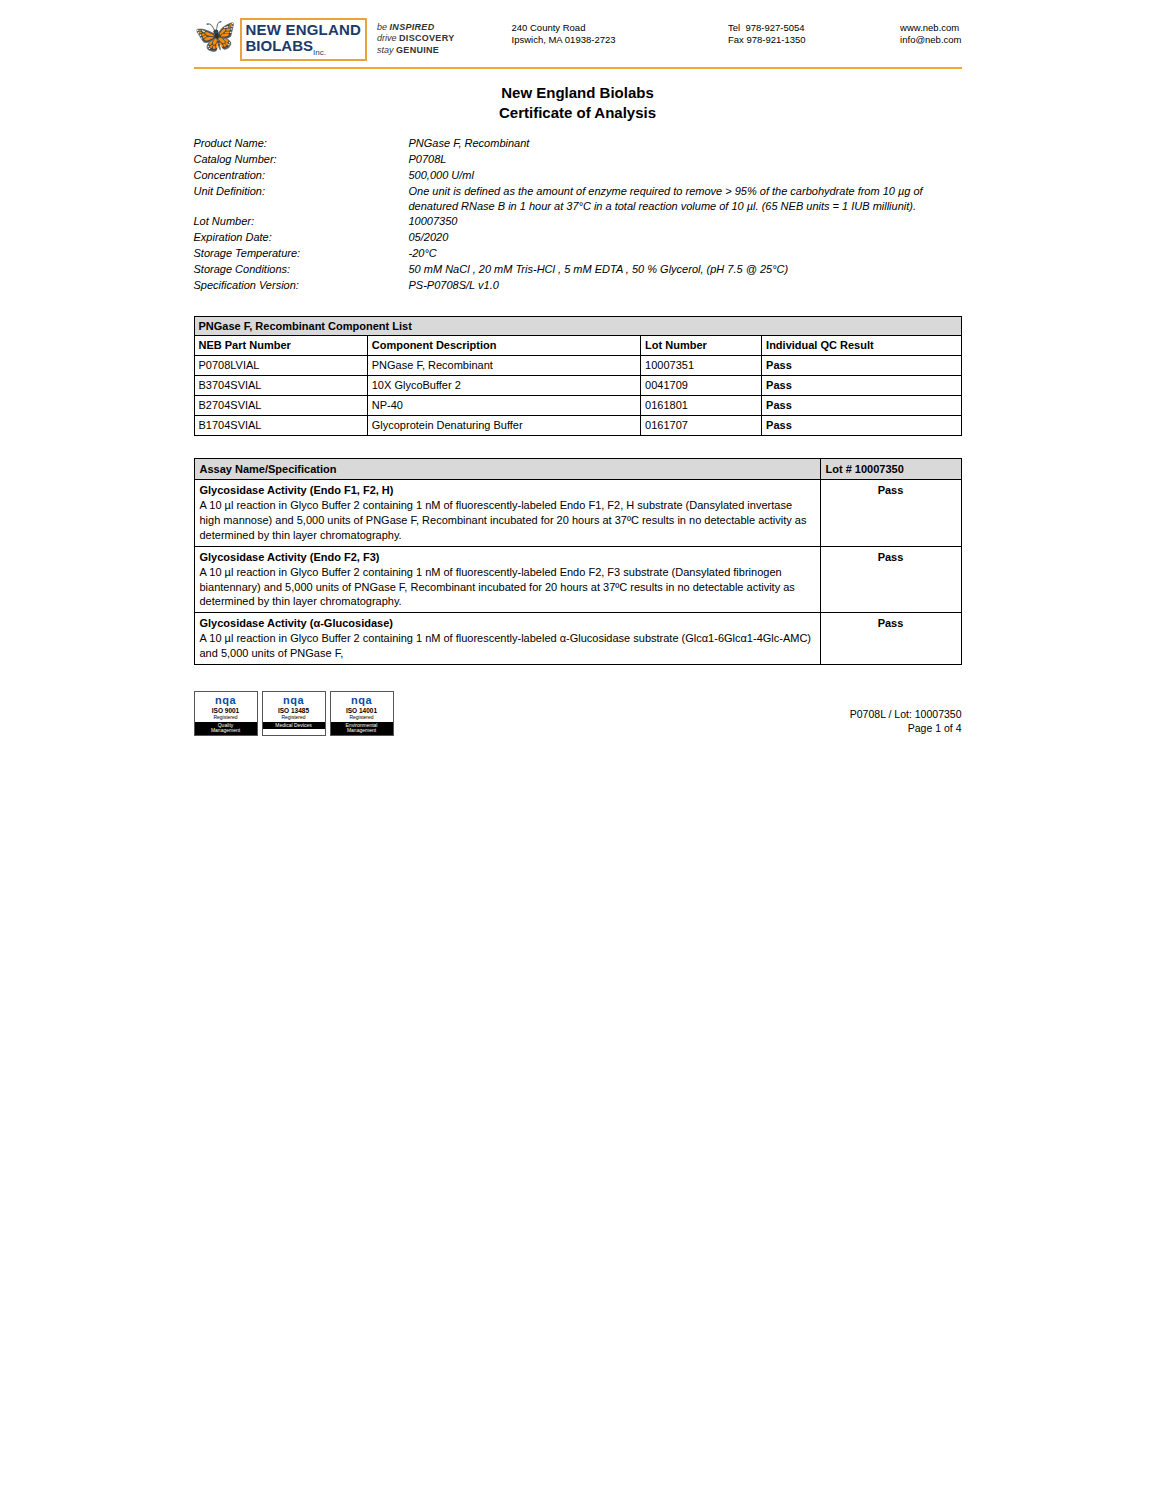🦋
NEW ENGLAND
BIOLABSInc.
be INSPIRED
drive DISCOVERY
stay GENUINE
240 County Road
Ipswich, MA 01938-2723
Tel 978-927-5054
Fax 978-921-1350
www.neb.com
info@neb.com
New England Biolabs Certificate of Analysis
| Product Name: | PNGase F, Recombinant |
| Catalog Number: | P0708L |
| Concentration: | 500,000 U/ml |
| Unit Definition: | One unit is defined as the amount of enzyme required to remove > 95% of the carbohydrate from 10 µg of denatured RNase B in 1 hour at 37°C in a total reaction volume of 10 µl. (65 NEB units = 1 IUB milliunit). |
| Lot Number: | 10007350 |
| Expiration Date: | 05/2020 |
| Storage Temperature: | -20°C |
| Storage Conditions: | 50 mM NaCl , 20 mM Tris-HCl , 5 mM EDTA , 50 % Glycerol, (pH 7.5 @ 25°C) |
| Specification Version: | PS-P0708S/L v1.0 |
| PNGase F, Recombinant Component List |
| --- |
| NEB Part Number | Component Description | Lot Number | Individual QC Result |
| P0708LVIAL | PNGase F, Recombinant | 10007351 | Pass |
| B3704SVIAL | 10X GlycoBuffer 2 | 0041709 | Pass |
| B2704SVIAL | NP-40 | 0161801 | Pass |
| B1704SVIAL | Glycoprotein Denaturing Buffer | 0161707 | Pass |
| Assay Name/Specification | Lot # 10007350 |
| --- | --- |
| Glycosidase Activity (Endo F1, F2, H) A 10 µl reaction in Glyco Buffer 2 containing 1 nM of fluorescently-labeled Endo F1, F2, H substrate (Dansylated invertase high mannose) and 5,000 units of PNGase F, Recombinant incubated for 20 hours at 37ºC results in no detectable activity as determined by thin layer chromatography. | Pass |
| Glycosidase Activity (Endo F2, F3) A 10 µl reaction in Glyco Buffer 2 containing 1 nM of fluorescently-labeled Endo F2, F3 substrate (Dansylated fibrinogen biantennary) and 5,000 units of PNGase F, Recombinant incubated for 20 hours at 37ºC results in no detectable activity as determined by thin layer chromatography. | Pass |
| Glycosidase Activity (α-Glucosidase) A 10 µl reaction in Glyco Buffer 2 containing 1 nM of fluorescently-labeled α-Glucosidase substrate (Glcα1-6Glcα1-4Glc-AMC) and 5,000 units of PNGase F, | Pass |
nqa
ISO 9001
Registered
Quality
Management
nqa
ISO 13485
Registered
Medical Devices
nqa
ISO 14001
Registered
Environmental
Management
P0708L / Lot: 10007350
Page 1 of 4